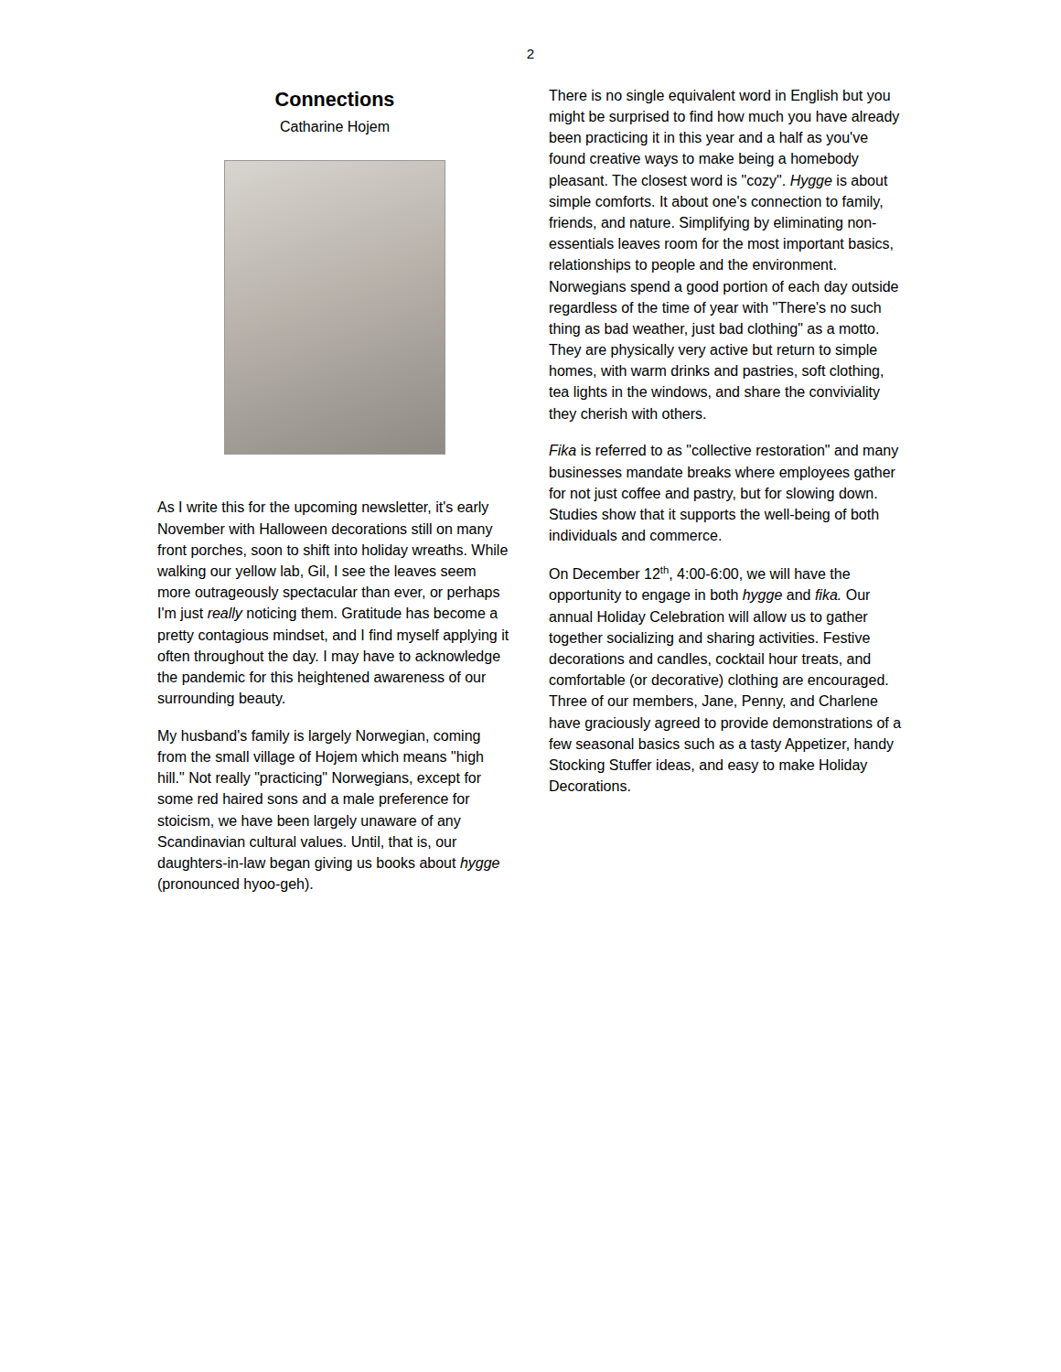2
Connections
Catharine Hojem
As I write this for the upcoming newsletter, it's early November with Halloween decorations still on many front porches, soon to shift into holiday wreaths. While walking our yellow lab, Gil, I see the leaves seem more outrageously spectacular than ever, or perhaps I'm just really noticing them. Gratitude has become a pretty contagious mindset, and I find myself applying it often throughout the day. I may have to acknowledge the pandemic for this heightened awareness of our surrounding beauty.
My husband's family is largely Norwegian, coming from the small village of Hojem which means "high hill." Not really "practicing" Norwegians, except for some red haired sons and a male preference for stoicism, we have been largely unaware of any Scandinavian cultural values. Until, that is, our daughters-in-law began giving us books about hygge (pronounced hyoo-geh).
There is no single equivalent word in English but you might be surprised to find how much you have already been practicing it in this year and a half as you've found creative ways to make being a homebody pleasant. The closest word is "cozy". Hygge is about simple comforts. It about one's connection to family, friends, and nature. Simplifying by eliminating non-essentials leaves room for the most important basics, relationships to people and the environment. Norwegians spend a good portion of each day outside regardless of the time of year with "There's no such thing as bad weather, just bad clothing" as a motto. They are physically very active but return to simple homes, with warm drinks and pastries, soft clothing, tea lights in the windows, and share the conviviality they cherish with others.
Fika is referred to as "collective restoration" and many businesses mandate breaks where employees gather for not just coffee and pastry, but for slowing down. Studies show that it supports the well-being of both individuals and commerce.
On December 12th, 4:00-6:00, we will have the opportunity to engage in both hygge and fika. Our annual Holiday Celebration will allow us to gather together socializing and sharing activities. Festive decorations and candles, cocktail hour treats, and comfortable (or decorative) clothing are encouraged. Three of our members, Jane, Penny, and Charlene have graciously agreed to provide demonstrations of a few seasonal basics such as a tasty Appetizer, handy Stocking Stuffer ideas, and easy to make Holiday Decorations.